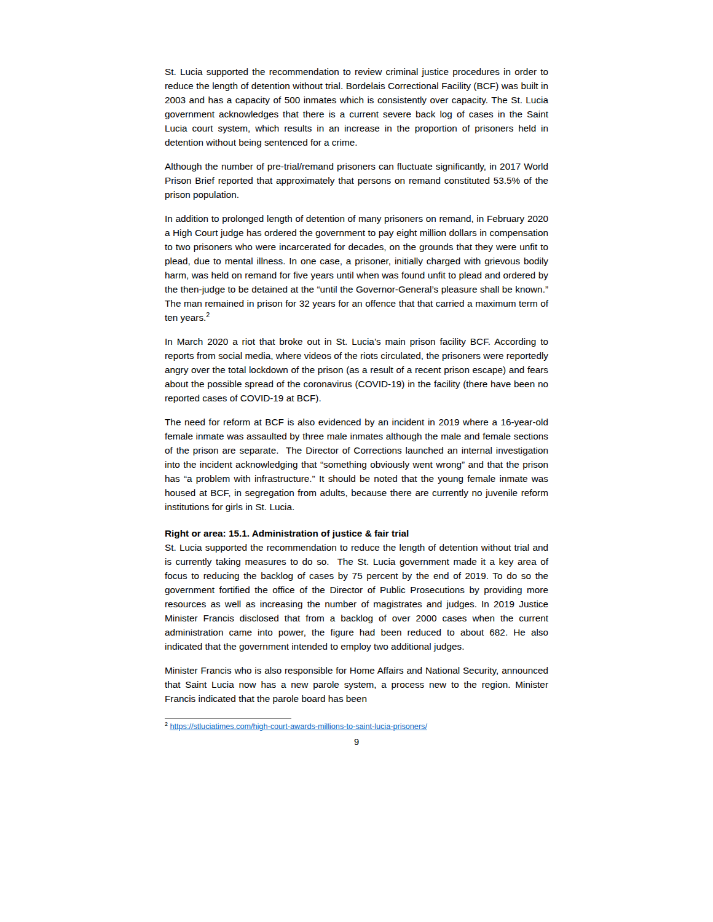St. Lucia supported the recommendation to review criminal justice procedures in order to reduce the length of detention without trial. Bordelais Correctional Facility (BCF) was built in 2003 and has a capacity of 500 inmates which is consistently over capacity. The St. Lucia government acknowledges that there is a current severe back log of cases in the Saint Lucia court system, which results in an increase in the proportion of prisoners held in detention without being sentenced for a crime.
Although the number of pre-trial/remand prisoners can fluctuate significantly, in 2017 World Prison Brief reported that approximately that persons on remand constituted 53.5% of the prison population.
In addition to prolonged length of detention of many prisoners on remand, in February 2020 a High Court judge has ordered the government to pay eight million dollars in compensation to two prisoners who were incarcerated for decades, on the grounds that they were unfit to plead, due to mental illness. In one case, a prisoner, initially charged with grievous bodily harm, was held on remand for five years until when was found unfit to plead and ordered by the then-judge to be detained at the “until the Governor-General’s pleasure shall be known.” The man remained in prison for 32 years for an offence that that carried a maximum term of ten years.2
In March 2020 a riot that broke out in St. Lucia’s main prison facility BCF. According to reports from social media, where videos of the riots circulated, the prisoners were reportedly angry over the total lockdown of the prison (as a result of a recent prison escape) and fears about the possible spread of the coronavirus (COVID-19) in the facility (there have been no reported cases of COVID-19 at BCF).
The need for reform at BCF is also evidenced by an incident in 2019 where a 16-year-old female inmate was assaulted by three male inmates although the male and female sections of the prison are separate. The Director of Corrections launched an internal investigation into the incident acknowledging that “something obviously went wrong” and that the prison has “a problem with infrastructure.” It should be noted that the young female inmate was housed at BCF, in segregation from adults, because there are currently no juvenile reform institutions for girls in St. Lucia.
Right or area: 15.1. Administration of justice & fair trial
St. Lucia supported the recommendation to reduce the length of detention without trial and is currently taking measures to do so. The St. Lucia government made it a key area of focus to reducing the backlog of cases by 75 percent by the end of 2019. To do so the government fortified the office of the Director of Public Prosecutions by providing more resources as well as increasing the number of magistrates and judges. In 2019 Justice Minister Francis disclosed that from a backlog of over 2000 cases when the current administration came into power, the figure had been reduced to about 682. He also indicated that the government intended to employ two additional judges.
Minister Francis who is also responsible for Home Affairs and National Security, announced that Saint Lucia now has a new parole system, a process new to the region. Minister Francis indicated that the parole board has been
2 https://stluciatimes.com/high-court-awards-millions-to-saint-lucia-prisoners/
9